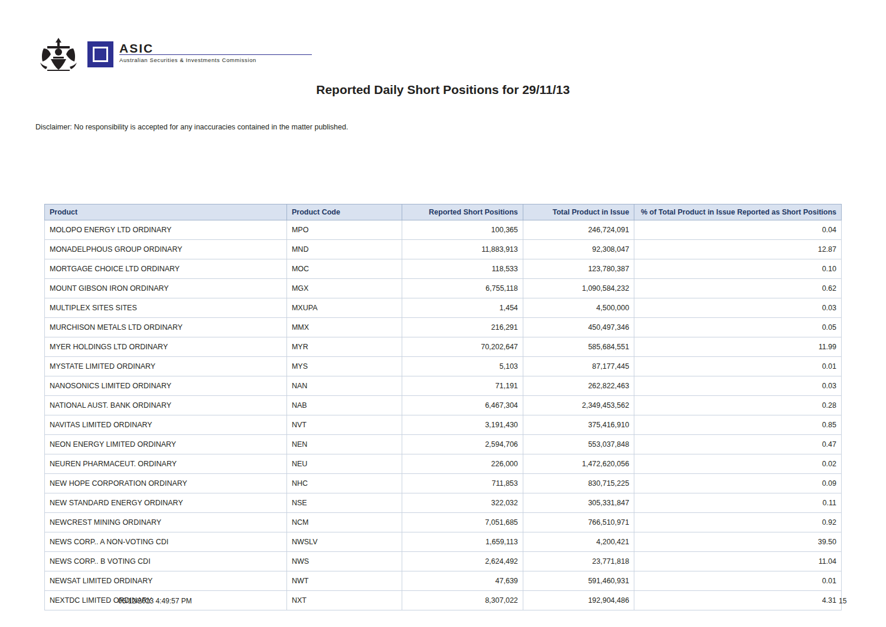ASIC
Australian Securities & Investments Commission
Reported Daily Short Positions for 29/11/13
Disclaimer: No responsibility is accepted for any inaccuracies contained in the matter published.
| Product | Product Code | Reported Short Positions | Total Product in Issue | % of Total Product in Issue Reported as Short Positions |
| --- | --- | --- | --- | --- |
| MOLOPO ENERGY LTD ORDINARY | MPO | 100,365 | 246,724,091 | 0.04 |
| MONADELPHOUS GROUP ORDINARY | MND | 11,883,913 | 92,308,047 | 12.87 |
| MORTGAGE CHOICE LTD ORDINARY | MOC | 118,533 | 123,780,387 | 0.10 |
| MOUNT GIBSON IRON ORDINARY | MGX | 6,755,118 | 1,090,584,232 | 0.62 |
| MULTIPLEX SITES SITES | MXUPA | 1,454 | 4,500,000 | 0.03 |
| MURCHISON METALS LTD ORDINARY | MMX | 216,291 | 450,497,346 | 0.05 |
| MYER HOLDINGS LTD ORDINARY | MYR | 70,202,647 | 585,684,551 | 11.99 |
| MYSTATE LIMITED ORDINARY | MYS | 5,103 | 87,177,445 | 0.01 |
| NANOSONICS LIMITED ORDINARY | NAN | 71,191 | 262,822,463 | 0.03 |
| NATIONAL AUST. BANK ORDINARY | NAB | 6,467,304 | 2,349,453,562 | 0.28 |
| NAVITAS LIMITED ORDINARY | NVT | 3,191,430 | 375,416,910 | 0.85 |
| NEON ENERGY LIMITED ORDINARY | NEN | 2,594,706 | 553,037,848 | 0.47 |
| NEUREN PHARMACEUT. ORDINARY | NEU | 226,000 | 1,472,620,056 | 0.02 |
| NEW HOPE CORPORATION ORDINARY | NHC | 711,853 | 830,715,225 | 0.09 |
| NEW STANDARD ENERGY ORDINARY | NSE | 322,032 | 305,331,847 | 0.11 |
| NEWCREST MINING ORDINARY | NCM | 7,051,685 | 766,510,971 | 0.92 |
| NEWS CORP.. A NON-VOTING CDI | NWSLV | 1,659,113 | 4,200,421 | 39.50 |
| NEWS CORP.. B VOTING CDI | NWS | 2,624,492 | 23,771,818 | 11.04 |
| NEWSAT LIMITED ORDINARY | NWT | 47,639 | 591,460,931 | 0.01 |
| NEXTDC LIMITED ORDINARY | NXT | 8,307,022 | 192,904,486 | 4.31 |
05/12/2013 4:49:57 PM
15